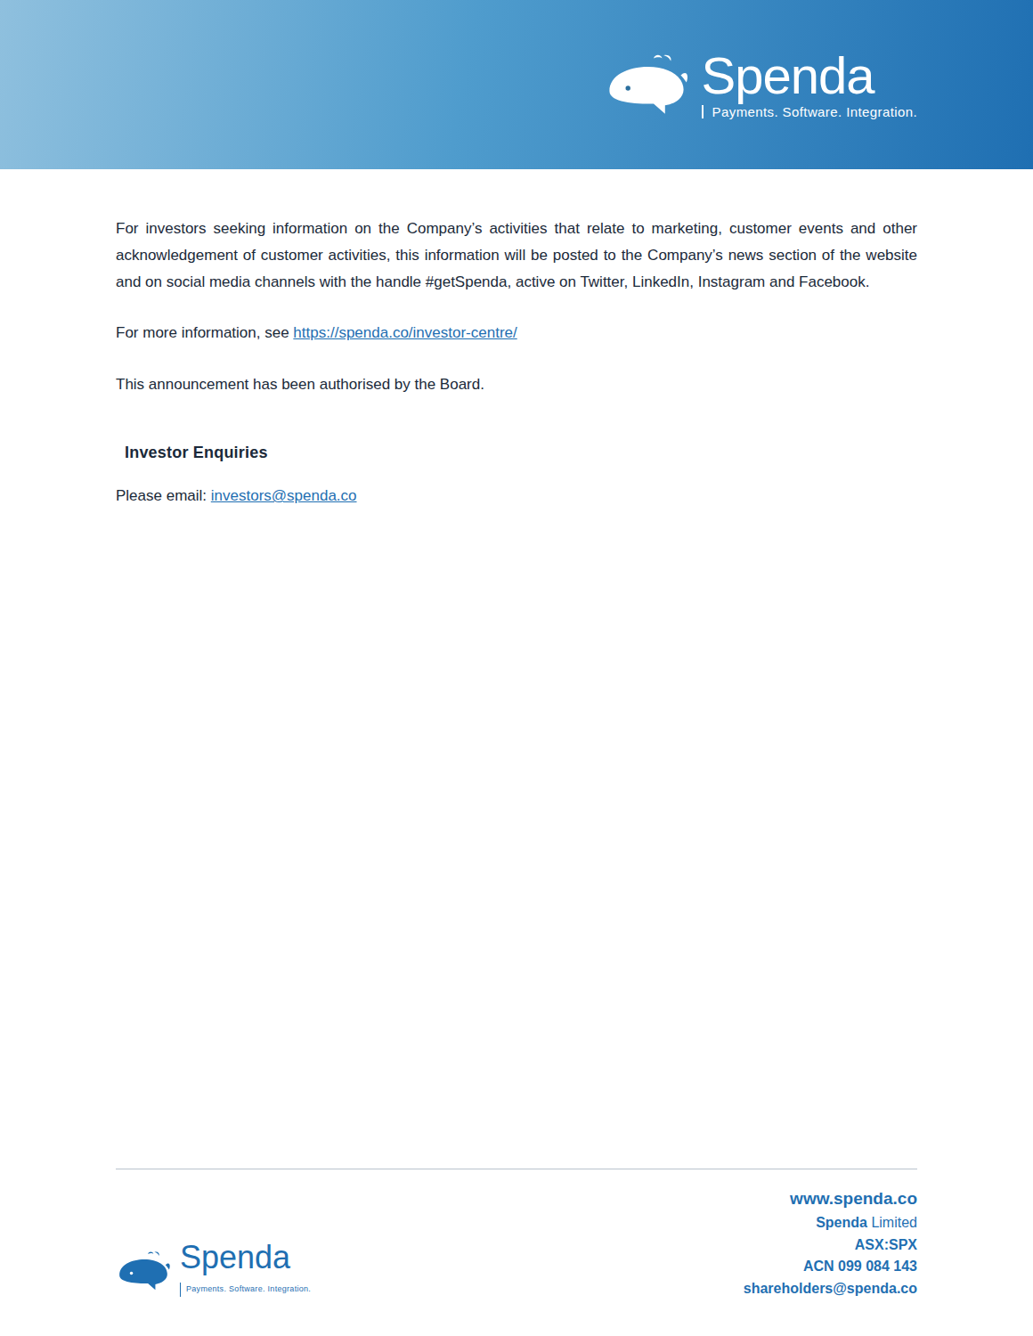Spenda
Payments. Software. Integration.
For investors seeking information on the Company’s activities that relate to marketing, customer events and other acknowledgement of customer activities, this information will be posted to the Company’s news section of the website and on social media channels with the handle #getSpenda, active on Twitter, LinkedIn, Instagram and Facebook.
For more information, see https://spenda.co/investor-centre/
This announcement has been authorised by the Board.
Investor Enquiries
Please email: investors@spenda.co
Spenda
Payments. Software. Integration.
www.spenda.co
Spenda Limited
ASX:SPX
ACN 099 084 143
shareholders@spenda.co